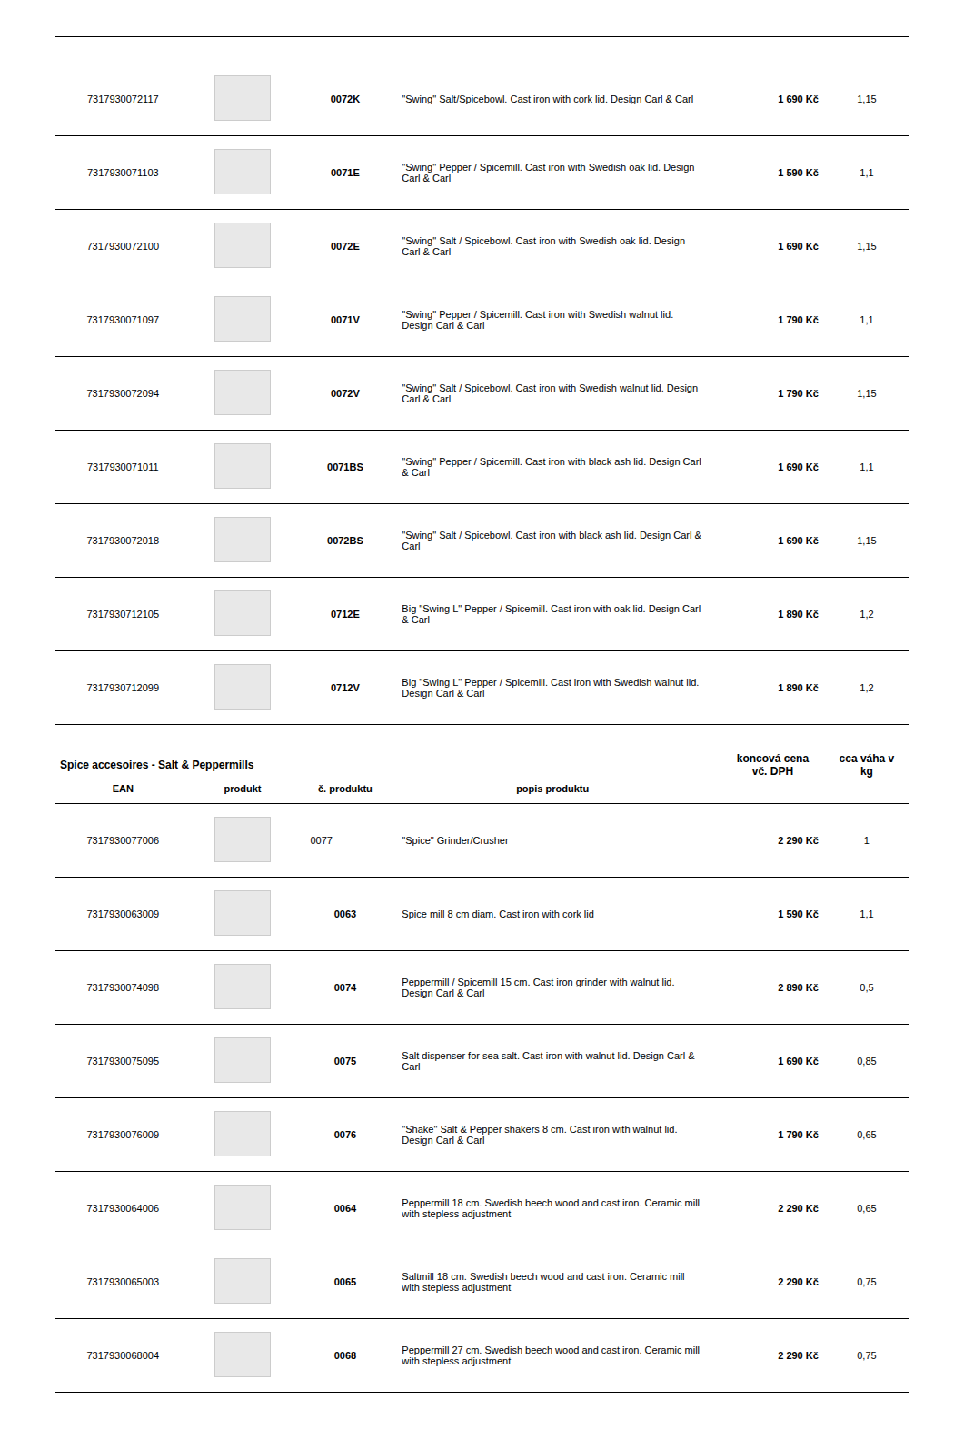| 7317930072117 | | 0072K | "Swing" Salt/Spicebowl. Cast iron with cork lid. Design Carl & Carl | 1 690 Kč | 1,15 |
| 7317930071103 | | 0071E | "Swing" Pepper / Spicemill. Cast iron with Swedish oak lid. Design Carl & Carl | 1 590 Kč | 1,1 |
| 7317930072100 | | 0072E | "Swing" Salt / Spicebowl. Cast iron with Swedish oak lid. Design Carl & Carl | 1 690 Kč | 1,15 |
| 7317930071097 | | 0071V | "Swing" Pepper / Spicemill. Cast iron with Swedish walnut lid. Design Carl & Carl | 1 790 Kč | 1,1 |
| 7317930072094 | | 0072V | "Swing" Salt / Spicebowl. Cast iron with Swedish walnut lid. Design Carl & Carl | 1 790 Kč | 1,15 |
| 7317930071011 | | 0071BS | "Swing" Pepper / Spicemill. Cast iron with black ash lid. Design Carl & Carl | 1 690 Kč | 1,1 |
| 7317930072018 | | 0072BS | "Swing" Salt / Spicebowl. Cast iron with black ash lid. Design Carl & Carl | 1 690 Kč | 1,15 |
| 7317930712105 | | 0712E | Big "Swing L" Pepper / Spicemill. Cast iron with oak lid. Design Carl & Carl | 1 890 Kč | 1,2 |
| 7317930712099 | | 0712V | Big "Swing L" Pepper / Spicemill. Cast iron with Swedish walnut lid. Design Carl & Carl | 1 890 Kč | 1,2 |
| Spice accesoires - Salt & Peppermills | koncová cena vč. DPH | cca váha v kg |
| EAN | produkt | č. produktu | popis produktu | | |
| 7317930077006 | | 0077 | "Spice" Grinder/Crusher | 2 290 Kč | 1 |
| 7317930063009 | | 0063 | Spice mill 8 cm diam. Cast iron with cork lid | 1 590 Kč | 1,1 |
| 7317930074098 | | 0074 | Peppermill / Spicemill 15 cm. Cast iron grinder with walnut lid. Design Carl & Carl | 2 890 Kč | 0,5 |
| 7317930075095 | | 0075 | Salt dispenser for sea salt. Cast iron with walnut lid. Design Carl & Carl | 1 690 Kč | 0,85 |
| 7317930076009 | | 0076 | "Shake" Salt & Pepper shakers 8 cm. Cast iron with walnut lid. Design Carl & Carl | 1 790 Kč | 0,65 |
| 7317930064006 | | 0064 | Peppermill 18 cm. Swedish beech wood and cast iron. Ceramic mill with stepless adjustment | 2 290 Kč | 0,65 |
| 7317930065003 | | 0065 | Saltmill 18 cm. Swedish beech wood and cast iron. Ceramic mill with stepless adjustment | 2 290 Kč | 0,75 |
| 7317930068004 | | 0068 | Peppermill 27 cm. Swedish beech wood and cast iron. Ceramic mill with stepless adjustment | 2 290 Kč | 0,75 |